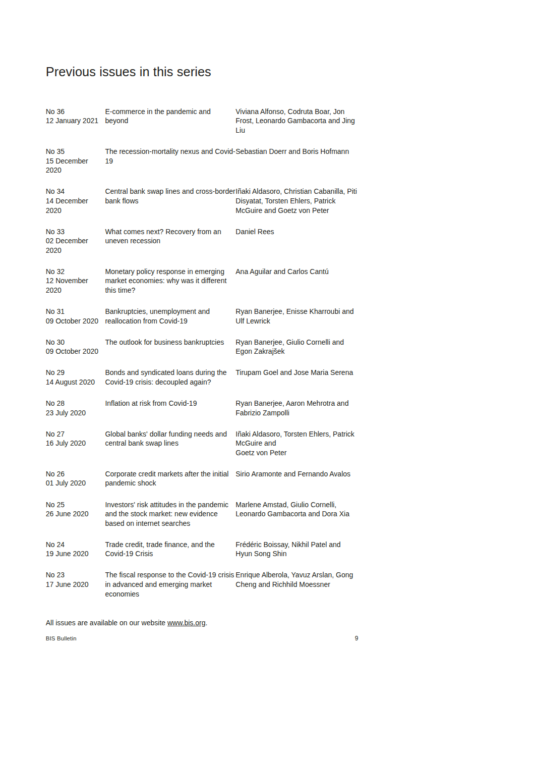Previous issues in this series
| No 36 12 January 2021 | E-commerce in the pandemic and beyond | Viviana Alfonso, Codruta Boar, Jon Frost, Leonardo Gambacorta and Jing Liu |
| No 35 15 December 2020 | The recession-mortality nexus and Covid-19 | Sebastian Doerr and Boris Hofmann |
| No 34 14 December 2020 | Central bank swap lines and cross-border bank flows | Iñaki Aldasoro, Christian Cabanilla, Piti Disyatat, Torsten Ehlers, Patrick McGuire and Goetz von Peter |
| No 33 02 December 2020 | What comes next? Recovery from an uneven recession | Daniel Rees |
| No 32 12 November 2020 | Monetary policy response in emerging market economies: why was it different this time? | Ana Aguilar and Carlos Cantú |
| No 31 09 October 2020 | Bankruptcies, unemployment and reallocation from Covid-19 | Ryan Banerjee, Enisse Kharroubi and Ulf Lewrick |
| No 30 09 October 2020 | The outlook for business bankruptcies | Ryan Banerjee, Giulio Cornelli and Egon Zakrajšek |
| No 29 14 August 2020 | Bonds and syndicated loans during the Covid-19 crisis: decoupled again? | Tirupam Goel and Jose Maria Serena |
| No 28 23 July 2020 | Inflation at risk from Covid-19 | Ryan Banerjee, Aaron Mehrotra and Fabrizio Zampolli |
| No 27 16 July 2020 | Global banks' dollar funding needs and central bank swap lines | Iñaki Aldasoro, Torsten Ehlers, Patrick McGuire and Goetz von Peter |
| No 26 01 July 2020 | Corporate credit markets after the initial pandemic shock | Sirio Aramonte and Fernando Avalos |
| No 25 26 June 2020 | Investors' risk attitudes in the pandemic and the stock market: new evidence based on internet searches | Marlene Amstad, Giulio Cornelli, Leonardo Gambacorta and Dora Xia |
| No 24 19 June 2020 | Trade credit, trade finance, and the Covid-19 Crisis | Frédéric Boissay, Nikhil Patel and Hyun Song Shin |
| No 23 17 June 2020 | The fiscal response to the Covid-19 crisis in advanced and emerging market economies | Enrique Alberola, Yavuz Arslan, Gong Cheng and Richhild Moessner |
All issues are available on our website www.bis.org.
BIS Bulletin 9